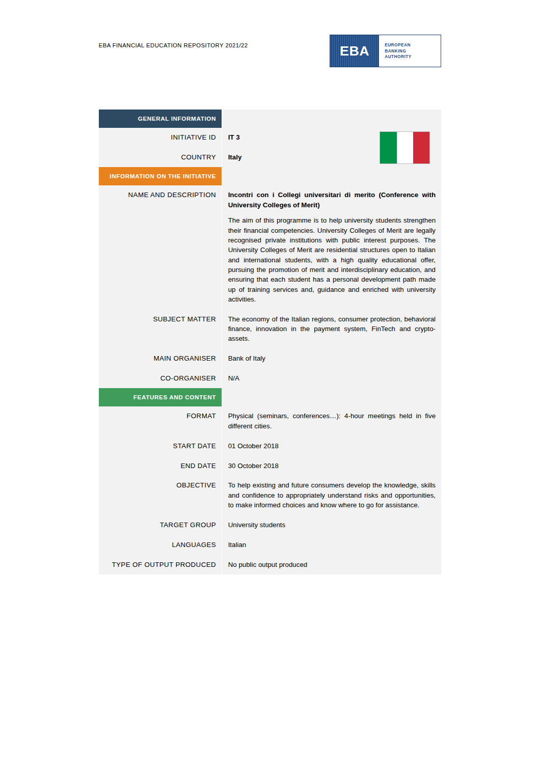EBA FINANCIAL EDUCATION REPOSITORY 2021/22
EBA
European Banking Authority
| General information | |
| Initiative ID | IT 3 |
| Country | Italy |
| Information on the initiative | |
| Name and description | Incontri con i Collegi universitari di merito (Conference with University Colleges of Merit) The aim of this programme is to help university students strengthen their financial competencies. University Colleges of Merit are legally recognised private institutions with public interest purposes. The University Colleges of Merit are residential structures open to Italian and international students, with a high quality educational offer, pursuing the promotion of merit and interdisciplinary education, and ensuring that each student has a personal development path made up of training services and, guidance and enriched with university activities. |
| Subject matter | The economy of the Italian regions, consumer protection, behavioral finance, innovation in the payment system, FinTech and crypto-assets. |
| Main organiser | Bank of Italy |
| Co-organiser | N/A |
| Features and content | |
| Format | Physical (seminars, conferences…): 4-hour meetings held in five different cities. |
| Start date | 01 October 2018 |
| End date | 30 October 2018 |
| Objective | To help existing and future consumers develop the knowledge, skills and confidence to appropriately understand risks and opportunities, to make informed choices and know where to go for assistance. |
| Target group | University students |
| Languages | Italian |
| Type of output produced | No public output produced |